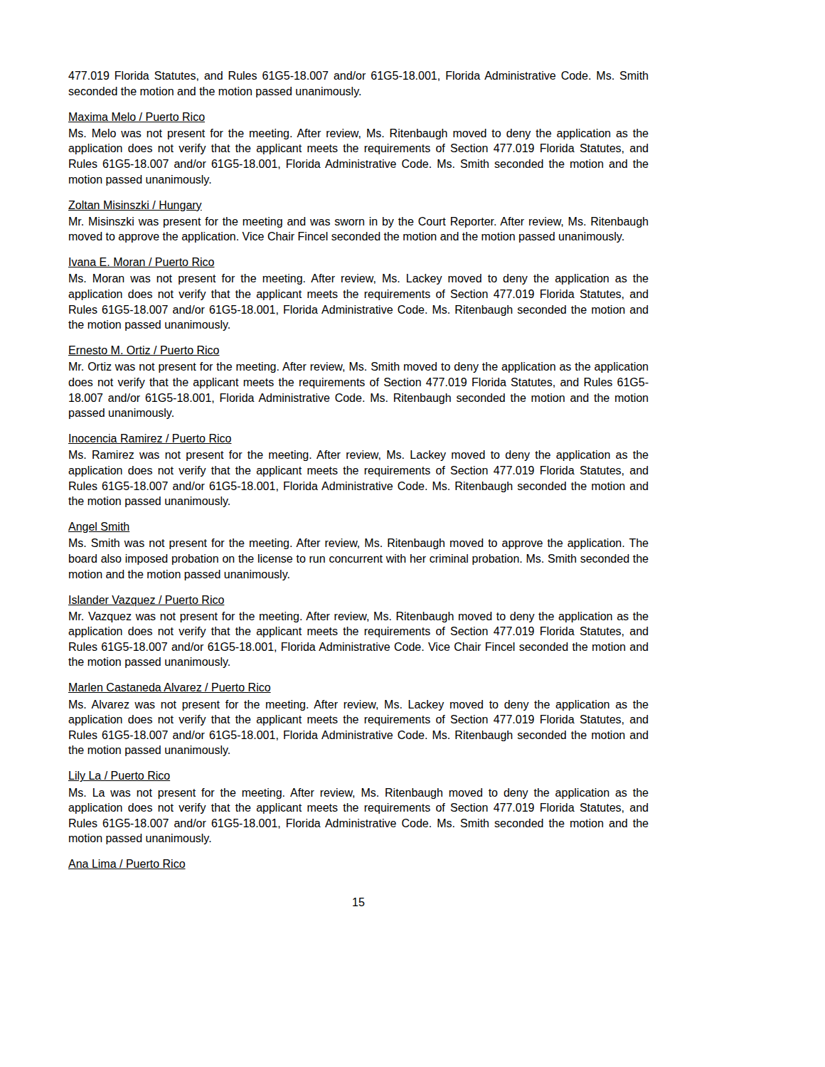477.019 Florida Statutes, and Rules 61G5-18.007 and/or 61G5-18.001, Florida Administrative Code. Ms. Smith seconded the motion and the motion passed unanimously.
Maxima Melo / Puerto Rico
Ms. Melo was not present for the meeting. After review, Ms. Ritenbaugh moved to deny the application as the application does not verify that the applicant meets the requirements of Section 477.019 Florida Statutes, and Rules 61G5-18.007 and/or 61G5-18.001, Florida Administrative Code. Ms. Smith seconded the motion and the motion passed unanimously.
Zoltan Misinszki / Hungary
Mr. Misinszki was present for the meeting and was sworn in by the Court Reporter. After review, Ms. Ritenbaugh moved to approve the application. Vice Chair Fincel seconded the motion and the motion passed unanimously.
Ivana E. Moran / Puerto Rico
Ms. Moran was not present for the meeting. After review, Ms. Lackey moved to deny the application as the application does not verify that the applicant meets the requirements of Section 477.019 Florida Statutes, and Rules 61G5-18.007 and/or 61G5-18.001, Florida Administrative Code. Ms. Ritenbaugh seconded the motion and the motion passed unanimously.
Ernesto M. Ortiz / Puerto Rico
Mr. Ortiz was not present for the meeting. After review, Ms. Smith moved to deny the application as the application does not verify that the applicant meets the requirements of Section 477.019 Florida Statutes, and Rules 61G5-18.007 and/or 61G5-18.001, Florida Administrative Code. Ms. Ritenbaugh seconded the motion and the motion passed unanimously.
Inocencia Ramirez / Puerto Rico
Ms. Ramirez was not present for the meeting. After review, Ms. Lackey moved to deny the application as the application does not verify that the applicant meets the requirements of Section 477.019 Florida Statutes, and Rules 61G5-18.007 and/or 61G5-18.001, Florida Administrative Code. Ms. Ritenbaugh seconded the motion and the motion passed unanimously.
Angel Smith
Ms. Smith was not present for the meeting. After review, Ms. Ritenbaugh moved to approve the application. The board also imposed probation on the license to run concurrent with her criminal probation. Ms. Smith seconded the motion and the motion passed unanimously.
Islander Vazquez / Puerto Rico
Mr. Vazquez was not present for the meeting. After review, Ms. Ritenbaugh moved to deny the application as the application does not verify that the applicant meets the requirements of Section 477.019 Florida Statutes, and Rules 61G5-18.007 and/or 61G5-18.001, Florida Administrative Code. Vice Chair Fincel seconded the motion and the motion passed unanimously.
Marlen Castaneda Alvarez / Puerto Rico
Ms. Alvarez was not present for the meeting. After review, Ms. Lackey moved to deny the application as the application does not verify that the applicant meets the requirements of Section 477.019 Florida Statutes, and Rules 61G5-18.007 and/or 61G5-18.001, Florida Administrative Code. Ms. Ritenbaugh seconded the motion and the motion passed unanimously.
Lily La / Puerto Rico
Ms. La was not present for the meeting. After review, Ms. Ritenbaugh moved to deny the application as the application does not verify that the applicant meets the requirements of Section 477.019 Florida Statutes, and Rules 61G5-18.007 and/or 61G5-18.001, Florida Administrative Code. Ms. Smith seconded the motion and the motion passed unanimously.
Ana Lima / Puerto Rico
15